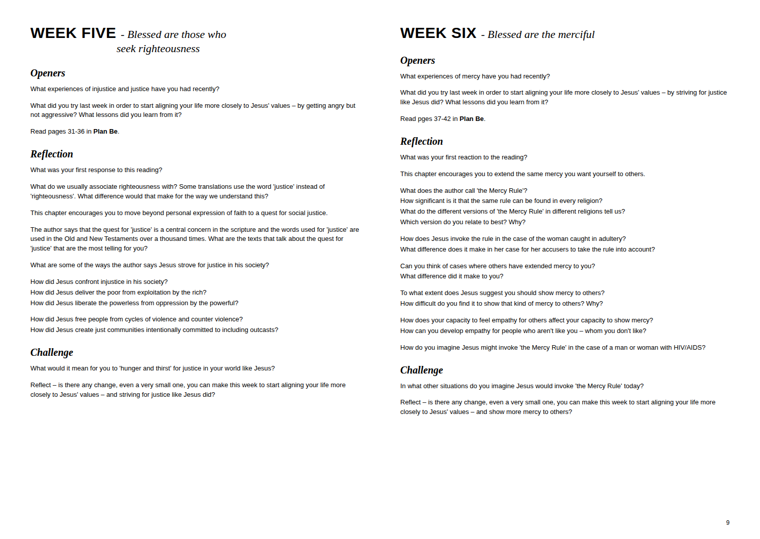WEEK FIVE - Blessed are those who seek righteousness
Openers
What experiences of injustice and justice have you had recently?
What did you try last week in order to start aligning your life more closely to Jesus' values – by getting angry but not aggressive? What lessons did you learn from it?
Read pages 31-36 in Plan Be.
Reflection
What was your first response to this reading?
What do we usually associate righteousness with? Some translations use the word 'justice' instead of 'righteousness'. What difference would that make for the way we understand this?
This chapter encourages you to move beyond personal expression of faith to a quest for social justice.
The author says that the quest for 'justice' is a central concern in the scripture and the words used for 'justice' are used in the Old and New Testaments over a thousand times. What are the texts that talk about the quest for 'justice' that are the most telling for you?
What are some of the ways the author says Jesus strove for justice in his society?
How did Jesus confront injustice in his society?
How did Jesus deliver the poor from exploitation by the rich?
How did Jesus liberate the powerless from oppression by the powerful?
How did Jesus free people from cycles of violence and counter violence?
How did Jesus create just communities intentionally committed to including outcasts?
Challenge
What would it mean for you to 'hunger and thirst' for justice in your world like Jesus?
Reflect – is there any change, even a very small one, you can make this week to start aligning your life more closely to Jesus' values – and striving for justice like Jesus did?
WEEK SIX - Blessed are the merciful
Openers
What experiences of mercy have you had recently?
What did you try last week in order to start aligning your life more closely to Jesus' values – by striving for justice like Jesus did? What lessons did you learn from it?
Read pges 37-42 in Plan Be.
Reflection
What was your first reaction to the reading?
This chapter encourages you to extend the same mercy you want yourself to others.
What does the author call 'the Mercy Rule'?
How significant is it that the same rule can be found in every religion?
What do the different versions of 'the Mercy Rule' in different religions tell us?
Which version do you relate to best? Why?
How does Jesus invoke the rule in the case of the woman caught in adultery?
What difference does it make in her case for her accusers to take the rule into account?
Can you think of cases where others have extended mercy to you?
What difference did it make to you?
To what extent does Jesus suggest you should show mercy to others?
How difficult do you find it to show that kind of mercy to others? Why?
How does your capacity to feel empathy for others affect your capacity to show mercy?
How can you develop empathy for people who aren't like you – whom you don't like?
How do you imagine Jesus might invoke 'the Mercy Rule' in the case of a man or woman with HIV/AIDS?
Challenge
In what other situations do you imagine Jesus would invoke 'the Mercy Rule' today?
Reflect – is there any change, even a very small one, you can make this week to start aligning your life more closely to Jesus' values – and show more mercy to others?
9